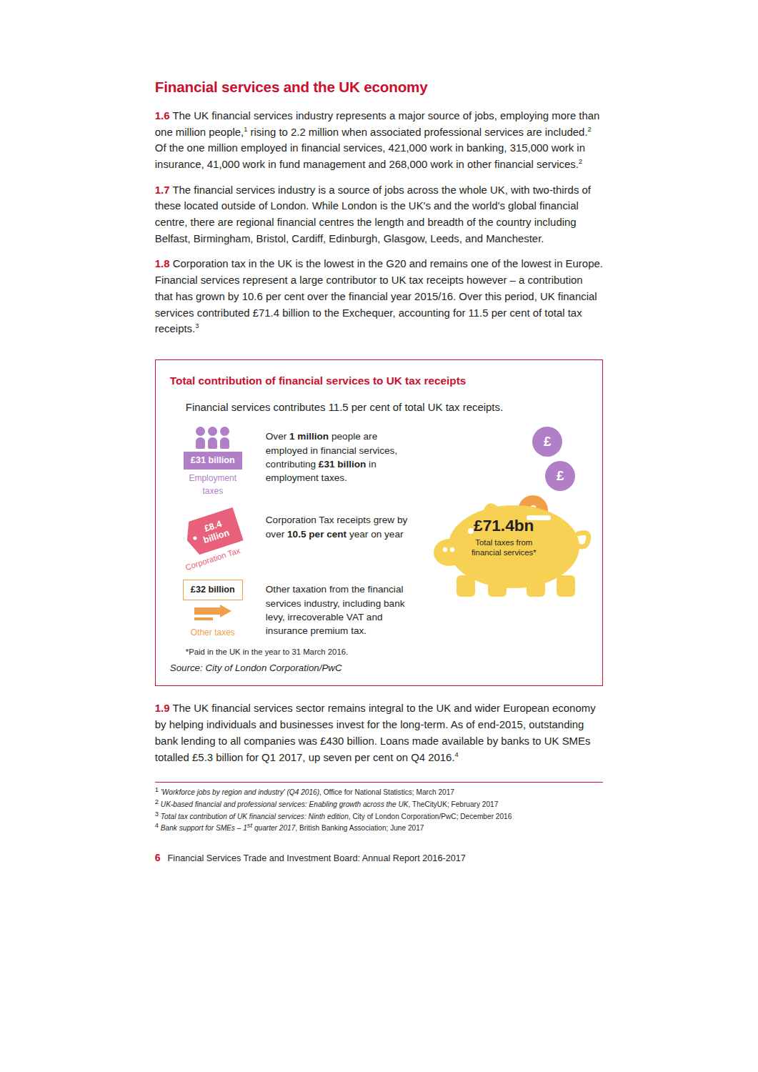Financial services and the UK economy
1.6 The UK financial services industry represents a major source of jobs, employing more than one million people,1 rising to 2.2 million when associated professional services are included.2 Of the one million employed in financial services, 421,000 work in banking, 315,000 work in insurance, 41,000 work in fund management and 268,000 work in other financial services.2
1.7 The financial services industry is a source of jobs across the whole UK, with two-thirds of these located outside of London. While London is the UK's and the world's global financial centre, there are regional financial centres the length and breadth of the country including Belfast, Birmingham, Bristol, Cardiff, Edinburgh, Glasgow, Leeds, and Manchester.
1.8 Corporation tax in the UK is the lowest in the G20 and remains one of the lowest in Europe. Financial services represent a large contributor to UK tax receipts however – a contribution that has grown by 10.6 per cent over the financial year 2015/16. Over this period, UK financial services contributed £71.4 billion to the Exchequer, accounting for 11.5 per cent of total tax receipts.3
Total contribution of financial services to UK tax receipts
Financial services contributes 11.5 per cent of total UK tax receipts.
£31 billion
Employment
taxes
Over 1 million people are employed in financial services, contributing £31 billion in employment taxes.
£8.4
billion
Corporation Tax
Corporation Tax receipts grew by over 10.5 per cent year on year
£32 billion
Other taxes
Other taxation from the financial services industry, including bank levy, irrecoverable VAT and insurance premium tax.
£
£
£
£71.4bn
Total taxes from
financial services*
*Paid in the UK in the year to 31 March 2016.
Source: City of London Corporation/PwC
1.9 The UK financial services sector remains integral to the UK and wider European economy by helping individuals and businesses invest for the long-term. As of end-2015, outstanding bank lending to all companies was £430 billion. Loans made available by banks to UK SMEs totalled £5.3 billion for Q1 2017, up seven per cent on Q4 2016.4
1 'Workforce jobs by region and industry' (Q4 2016), Office for National Statistics; March 2017
2 UK-based financial and professional services: Enabling growth across the UK, TheCityUK; February 2017
3 Total tax contribution of UK financial services: Ninth edition, City of London Corporation/PwC; December 2016
4 Bank support for SMEs – 1st quarter 2017, British Banking Association; June 2017
6 Financial Services Trade and Investment Board: Annual Report 2016-2017